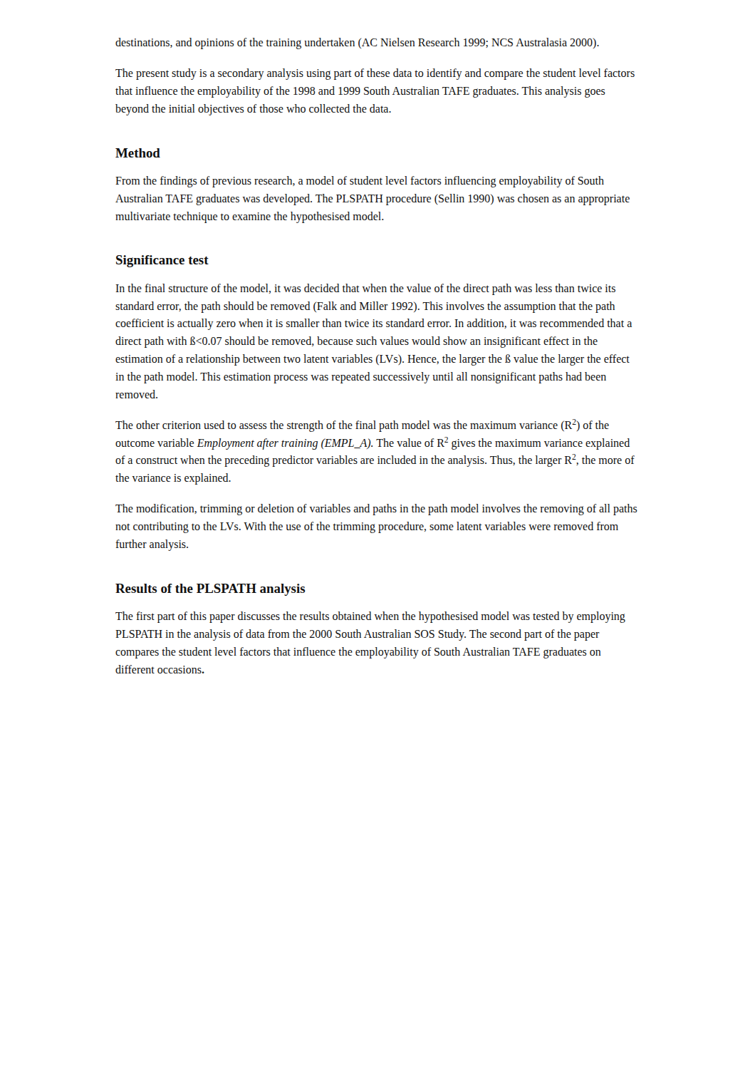destinations, and opinions of the training undertaken (AC Nielsen Research 1999; NCS Australasia 2000).
The present study is a secondary analysis using part of these data to identify and compare the student level factors that influence the employability of the 1998 and 1999 South Australian TAFE graduates. This analysis goes beyond the initial objectives of those who collected the data.
Method
From the findings of previous research, a model of student level factors influencing employability of South Australian TAFE graduates was developed. The PLSPATH procedure (Sellin 1990) was chosen as an appropriate multivariate technique to examine the hypothesised model.
Significance test
In the final structure of the model, it was decided that when the value of the direct path was less than twice its standard error, the path should be removed (Falk and Miller 1992). This involves the assumption that the path coefficient is actually zero when it is smaller than twice its standard error. In addition, it was recommended that a direct path with ß<0.07 should be removed, because such values would show an insignificant effect in the estimation of a relationship between two latent variables (LVs). Hence, the larger the ß value the larger the effect in the path model. This estimation process was repeated successively until all nonsignificant paths had been removed.
The other criterion used to assess the strength of the final path model was the maximum variance (R2) of the outcome variable Employment after training (EMPL_A). The value of R2 gives the maximum variance explained of a construct when the preceding predictor variables are included in the analysis. Thus, the larger R2, the more of the variance is explained.
The modification, trimming or deletion of variables and paths in the path model involves the removing of all paths not contributing to the LVs. With the use of the trimming procedure, some latent variables were removed from further analysis.
Results of the PLSPATH analysis
The first part of this paper discusses the results obtained when the hypothesised model was tested by employing PLSPATH in the analysis of data from the 2000 South Australian SOS Study. The second part of the paper compares the student level factors that influence the employability of South Australian TAFE graduates on different occasions.